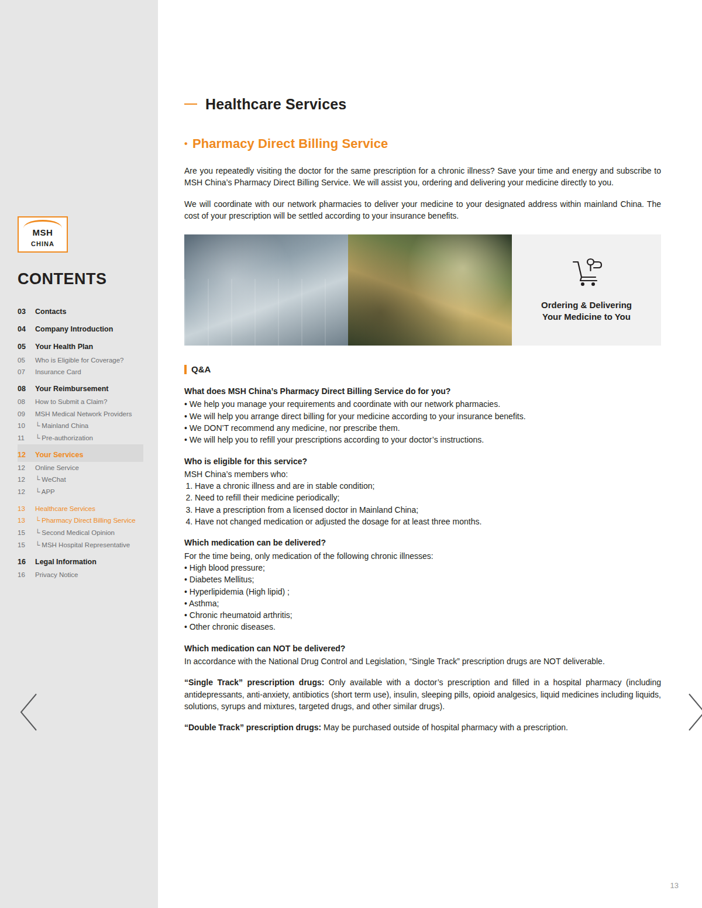MSH CHINA
CONTENTS
03 Contacts
04 Company Introduction
05 Your Health Plan
05 Who is Eligible for Coverage?
07 Insurance Card
08 Your Reimbursement
08 How to Submit a Claim?
09 MSH Medical Network Providers
10 Mainland China
11 Pre-authorization
12 Your Services
12 Online Service
12 WeChat
12 APP
13 Healthcare Services
13 Pharmacy Direct Billing Service
15 Second Medical Opinion
15 MSH Hospital Representative
16 Legal Information
16 Privacy Notice
Healthcare Services
• Pharmacy Direct Billing Service
Are you repeatedly visiting the doctor for the same prescription for a chronic illness? Save your time and energy and subscribe to MSH China’s Pharmacy Direct Billing Service. We will assist you, ordering and delivering your medicine directly to you.
We will coordinate with our network pharmacies to deliver your medicine to your designated address within mainland China. The cost of your prescription will be settled according to your insurance benefits.
Ordering & Delivering
Your Medicine to You
Q&A
What does MSH China’s Pharmacy Direct Billing Service do for you?
• We help you manage your requirements and coordinate with our network pharmacies.
• We will help you arrange direct billing for your medicine according to your insurance benefits.
• We DON’T recommend any medicine, nor prescribe them.
• We will help you to refill your prescriptions according to your doctor’s instructions.
Who is eligible for this service?
MSH China’s members who:
Have a chronic illness and are in stable condition;
Need to refill their medicine periodically;
Have a prescription from a licensed doctor in Mainland China;
Have not changed medication or adjusted the dosage for at least three months.
Which medication can be delivered?
For the time being, only medication of the following chronic illnesses:
• High blood pressure;
• Diabetes Mellitus;
• Hyperlipidemia (High lipid) ;
• Asthma;
• Chronic rheumatoid arthritis;
• Other chronic diseases.
Which medication can NOT be delivered?
In accordance with the National Drug Control and Legislation, “Single Track” prescription drugs are NOT deliverable.
“Single Track” prescription drugs: Only available with a doctor’s prescription and filled in a hospital pharmacy (including antidepressants, anti-anxiety, antibiotics (short term use), insulin, sleeping pills, opioid analgesics, liquid medicines including liquids, solutions, syrups and mixtures, targeted drugs, and other similar drugs).
“Double Track” prescription drugs: May be purchased outside of hospital pharmacy with a prescription.
13